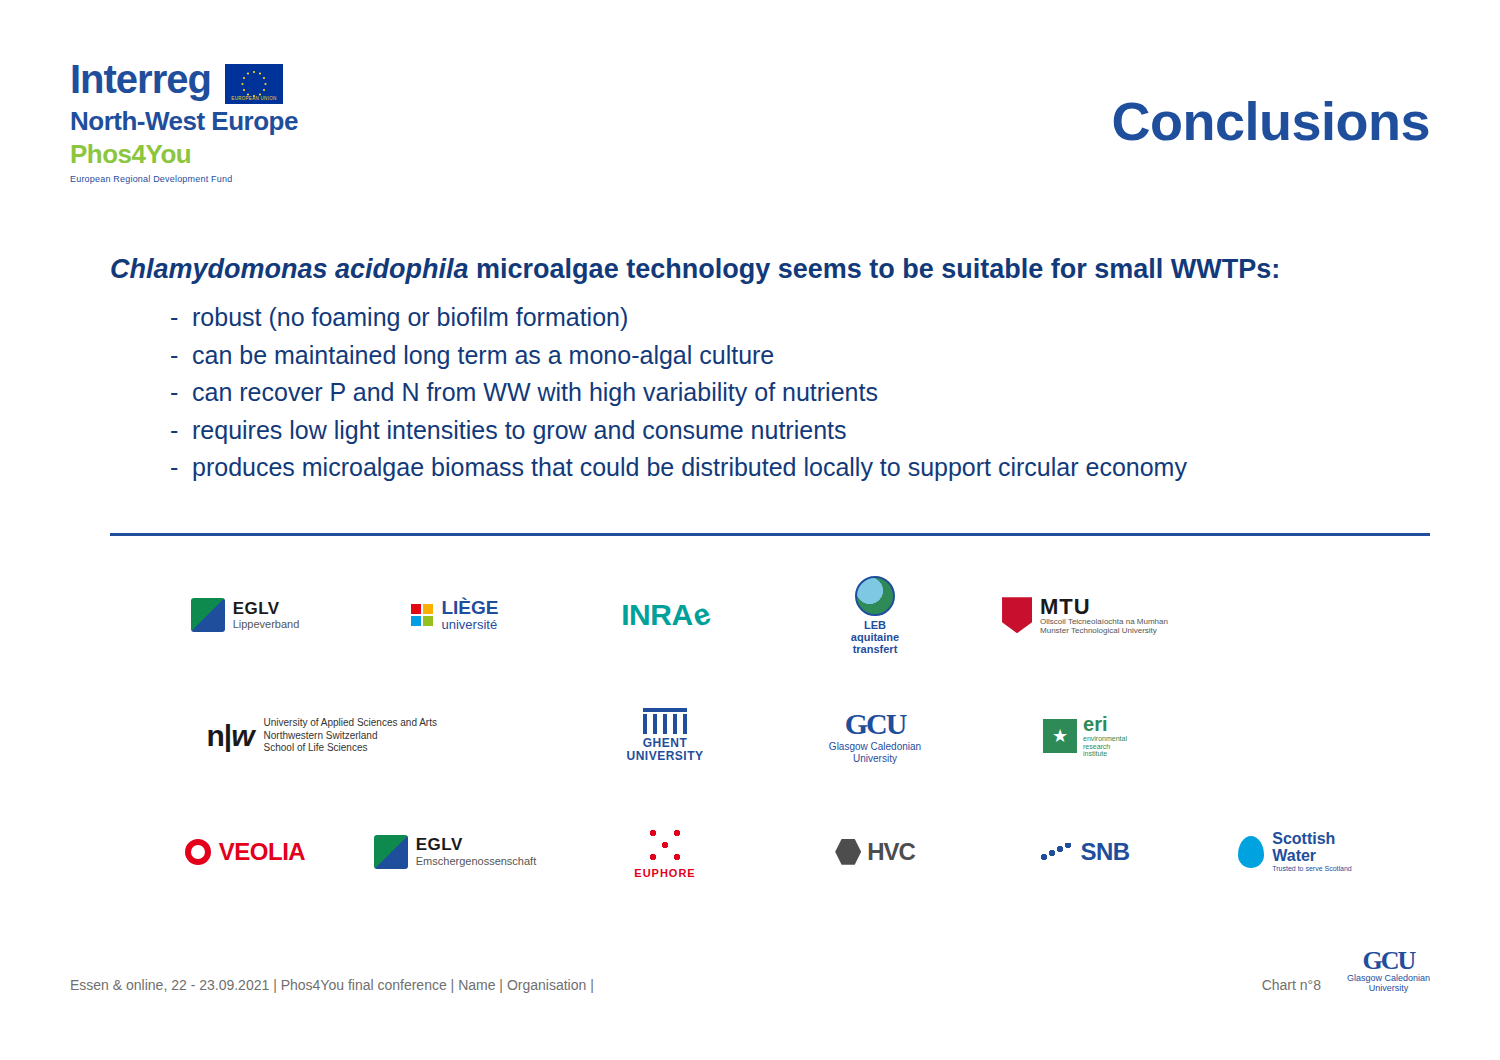Interreg
EUROPEAN UNION
North-West Europe
Phos4You
European Regional Development Fund
Conclusions
Chlamydomonas acidophila microalgae technology seems to be suitable for small WWTPs:
robust (no foaming or biofilm formation)
can be maintained long term as a mono-algal culture
can recover P and N from WW with high variability of nutrients
requires low light intensities to grow and consume nutrients
produces microalgae biomass that could be distributed locally to support circular economy
EGLV Lippeverband
LIÈGE université
INRAe
LEB
aquitaine
transfert
MTU Ollscoil Teicneolaíochta na Mumhan
Munster Technological University
n|w University of Applied Sciences and Arts Northwestern Switzerland
School of Life Sciences
GHENT
UNIVERSITY
GCU Glasgow Caledonian
University
★ eri environmental
research
institute
VEOLIA
EGLV Emschergenossenschaft
EUPHORE
HVC
SNB
Scottish
Water Trusted to serve Scotland
Essen & online, 22 - 23.09.2021 | Phos4You final conference | Name | Organisation |
Chart n°8
GCU Glasgow Caledonian
University